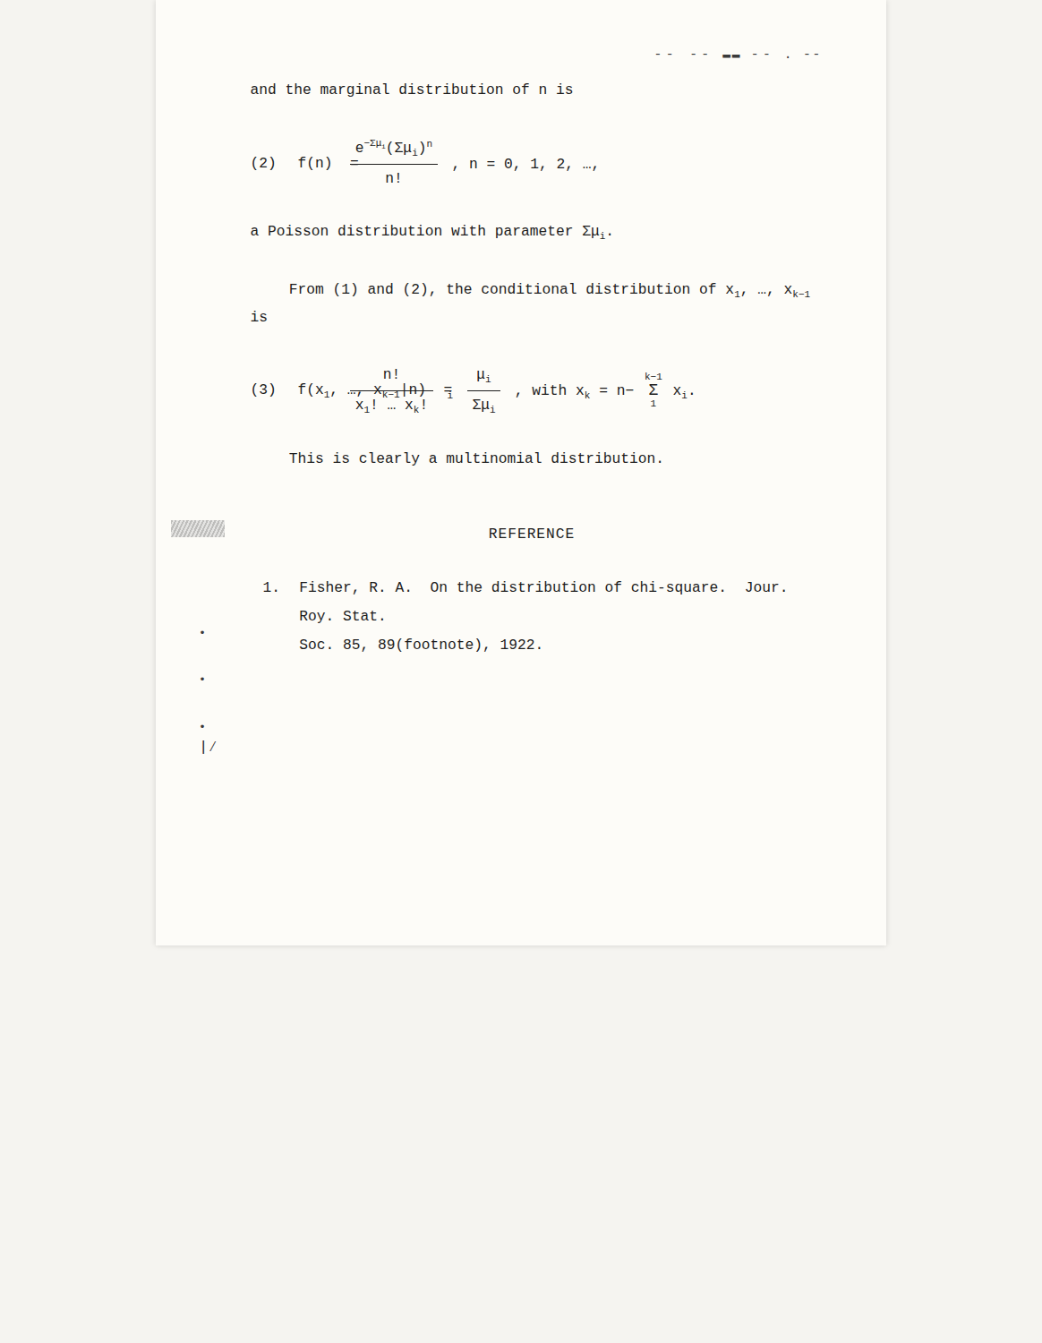-- -- ▬▬ -- . --
     
and the marginal distribution of n is
(2)
f(n) =
e−Σμi(Σμi)n n! , n = 0, 1, 2, …,
a Poisson distribution with parameter Σμi.
From (1) and (2), the conditional distribution of x1, …, xk−1 is
(3)
f(x1, …, xk−1|n) =
n! x1! … xk! i μi Σμi , with xk = n− k−1 Σ 1 xi.
This is clearly a multinomial distribution.
REFERENCE
Fisher, R. A. On the distribution of chi-square. Jour. Roy. Stat.
Soc. 85, 89(footnote), 1922.
• • •
|⁄